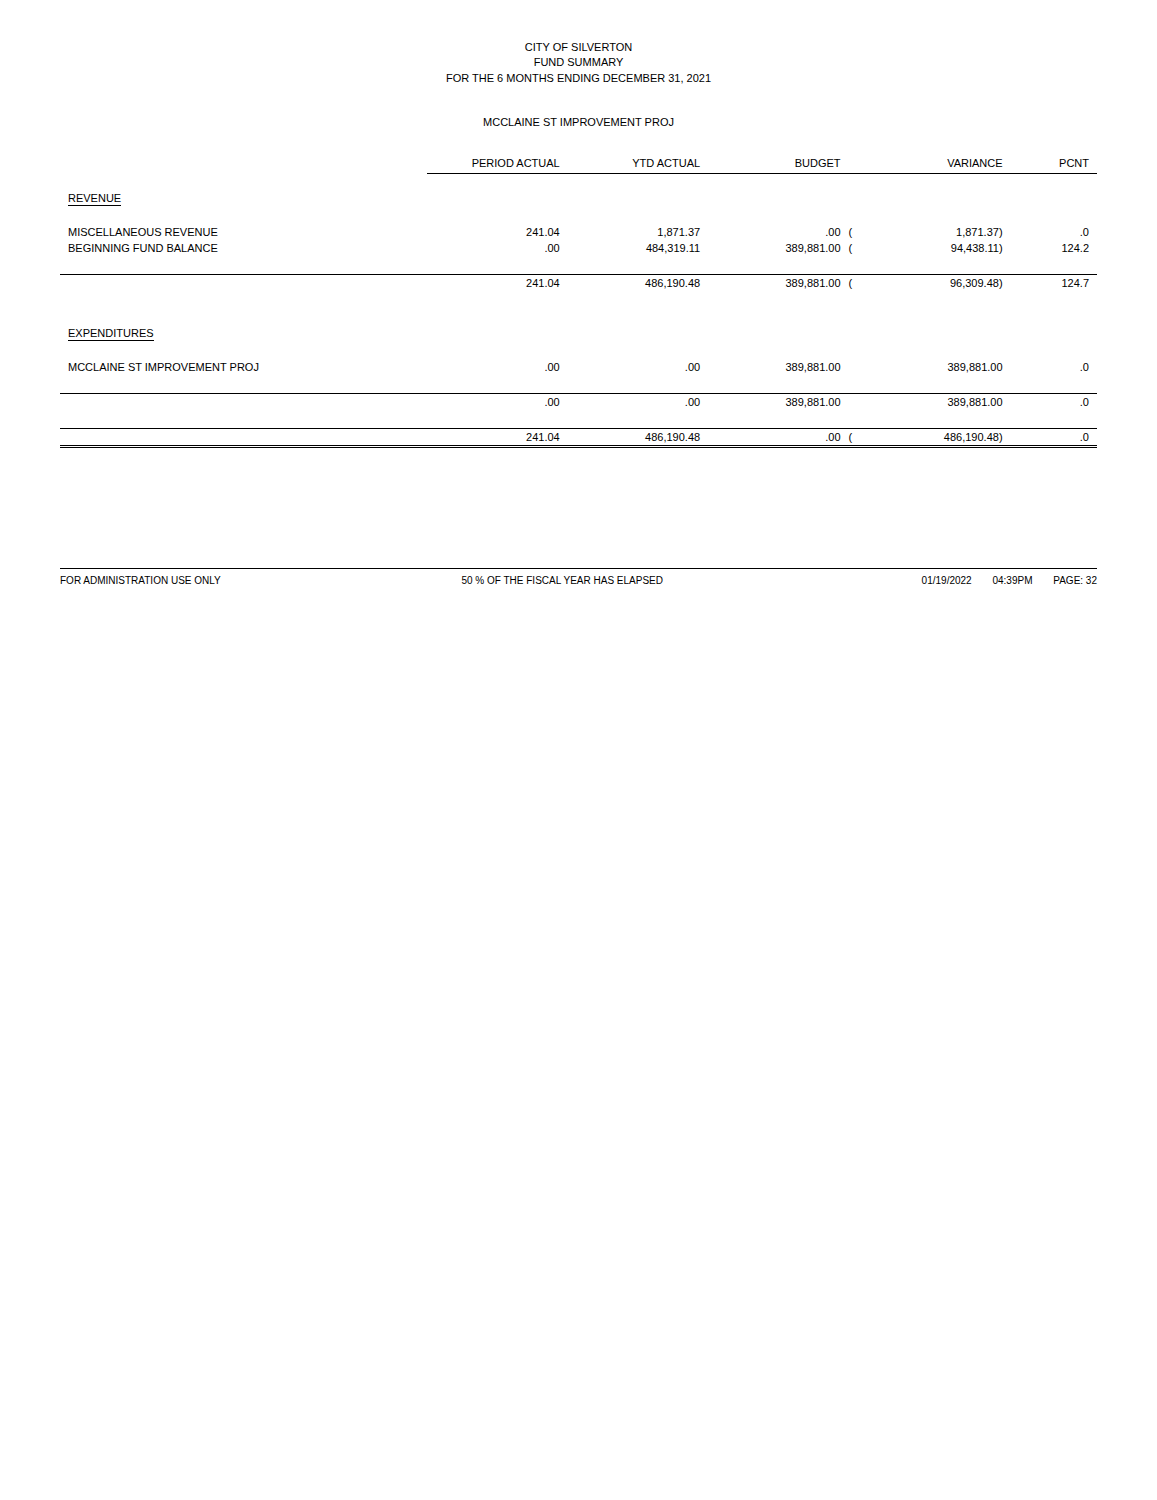CITY OF SILVERTON
FUND SUMMARY
FOR THE 6 MONTHS ENDING DECEMBER 31, 2021
MCCLAINE ST IMPROVEMENT PROJ
| | PERIOD ACTUAL | YTD ACTUAL | BUDGET | VARIANCE | PCNT |
| --- | --- | --- | --- | --- | --- |
| REVENUE | | | | | | |
| MISCELLANEOUS REVENUE | 241.04 | 1,871.37 | .00 | ( | 1,871.37) | .0 |
| BEGINNING FUND BALANCE | .00 | 484,319.11 | 389,881.00 | ( | 94,438.11) | 124.2 |
| | 241.04 | 486,190.48 | 389,881.00 | ( | 96,309.48) | 124.7 |
| EXPENDITURES | | | | | | |
| MCCLAINE ST IMPROVEMENT PROJ | .00 | .00 | 389,881.00 | | 389,881.00 | .0 |
| | .00 | .00 | 389,881.00 | | 389,881.00 | .0 |
| | 241.04 | 486,190.48 | .00 | ( | 486,190.48) | .0 |
FOR ADMINISTRATION USE ONLY
50 % OF THE FISCAL YEAR HAS ELAPSED
01/19/2022 04:39PM PAGE: 32